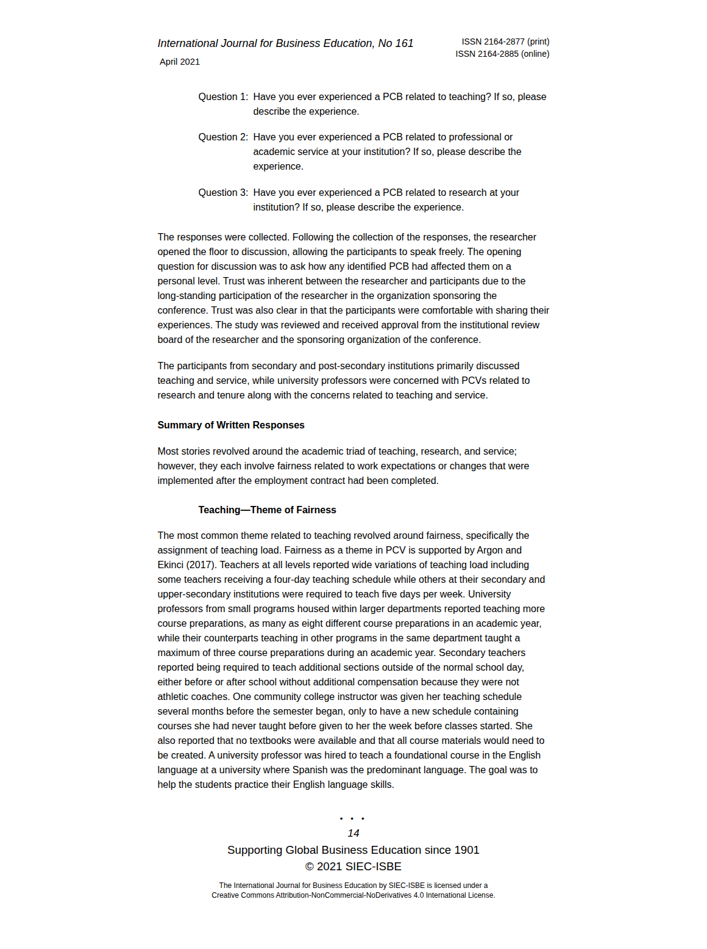International Journal for Business Education, No 161 April 2021
ISSN 2164-2877 (print)
ISSN 2164-2885 (online)
Question 1:
Have you ever experienced a PCB related to teaching? If so, please describe the experience.
Question 2:
Have you ever experienced a PCB related to professional or academic service at your institution? If so, please describe the experience.
Question 3:
Have you ever experienced a PCB related to research at your institution? If so, please describe the experience.
The responses were collected. Following the collection of the responses, the researcher opened the floor to discussion, allowing the participants to speak freely. The opening question for discussion was to ask how any identified PCB had affected them on a personal level. Trust was inherent between the researcher and participants due to the long-standing participation of the researcher in the organization sponsoring the conference. Trust was also clear in that the participants were comfortable with sharing their experiences. The study was reviewed and received approval from the institutional review board of the researcher and the sponsoring organization of the conference.
The participants from secondary and post-secondary institutions primarily discussed teaching and service, while university professors were concerned with PCVs related to research and tenure along with the concerns related to teaching and service.
Summary of Written Responses
Most stories revolved around the academic triad of teaching, research, and service; however, they each involve fairness related to work expectations or changes that were implemented after the employment contract had been completed.
Teaching—Theme of Fairness
The most common theme related to teaching revolved around fairness, specifically the assignment of teaching load. Fairness as a theme in PCV is supported by Argon and Ekinci (2017). Teachers at all levels reported wide variations of teaching load including some teachers receiving a four-day teaching schedule while others at their secondary and upper-secondary institutions were required to teach five days per week. University professors from small programs housed within larger departments reported teaching more course preparations, as many as eight different course preparations in an academic year, while their counterparts teaching in other programs in the same department taught a maximum of three course preparations during an academic year. Secondary teachers reported being required to teach additional sections outside of the normal school day, either before or after school without additional compensation because they were not athletic coaches. One community college instructor was given her teaching schedule several months before the semester began, only to have a new schedule containing courses she had never taught before given to her the week before classes started. She also reported that no textbooks were available and that all course materials would need to be created. A university professor was hired to teach a foundational course in the English language at a university where Spanish was the predominant language. The goal was to help the students practice their English language skills.
• • •
14
Supporting Global Business Education since 1901
© 2021 SIEC-ISBE
The International Journal for Business Education by SIEC-ISBE is licensed under a
Creative Commons Attribution-NonCommercial-NoDerivatives 4.0 International License.